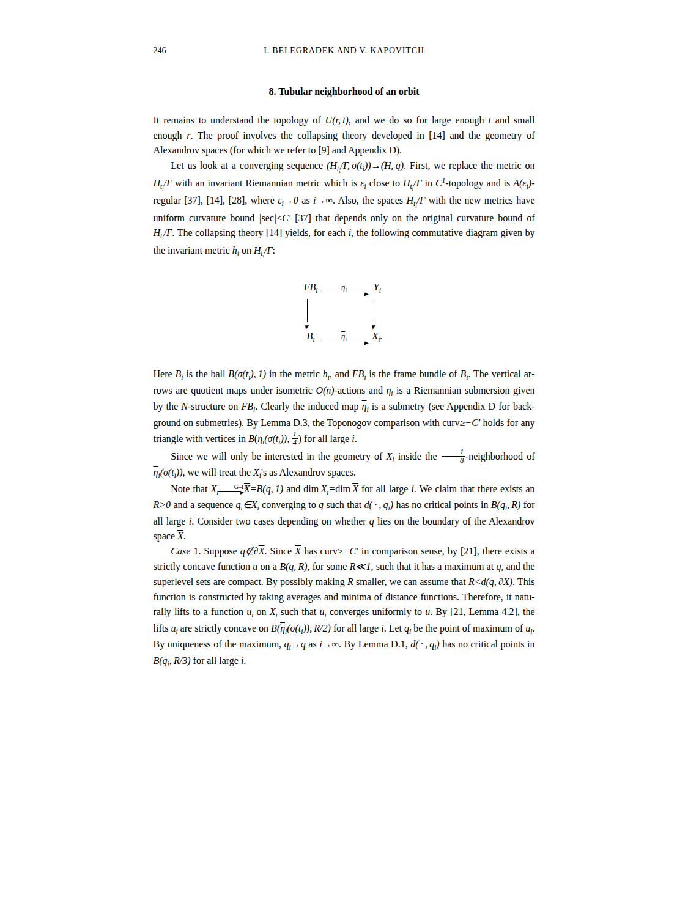246 I. BELEGRADEK AND V. KAPOVITCH 246
8. Tubular neighborhood of an orbit
It remains to understand the topology of U(r, t), and we do so for large enough t and small enough r. The proof involves the collapsing theory developed in [14] and the geometry of Alexandrov spaces (for which we refer to [9] and Appendix D).
Let us look at a converging sequence (Hti/Γ, σ(ti))→(H, q). First, we replace the metric on Hti/Γ with an invariant Riemannian metric which is εi close to Hti/Γ in C1-topology and is A(εi)-regular [37], [14], [28], where εi→0 as i→∞. Also, the spaces Hti/Γ with the new metrics have uniform curvature bound |sec|≤C′ [37] that depends only on the original curvature bound of Hti/Γ. The collapsing theory [14] yields, for each i, the following commutative diagram given by the invariant metric hi on Hti/Γ:
| FB i | η i ▸ | Y i |
| ▾ | | ▾ |
| B i | η i ▸ | X i . |
Here Bi is the ball B(σ(ti), 1) in the metric hi, and FBi is the frame bundle of Bi. The vertical arrows are quotient maps under isometric O(n)-actions and ηi is a Riemannian submersion given by the N-structure on FBi. Clearly the induced map ηi is a submetry (see Appendix D for background on submetries). By Lemma D.3, the Toponogov comparison with curv≥−C′ holds for any triangle with vertices in B(ηi(σ(ti)), 14) for all large i.
Since we will only be interested in the geometry of Xi inside the 18-neighborhood of ηi(σ(ti)), we will treat the Xi's as Alexandrov spaces.
Note that Xi G–H ▸X=B(q, 1) and dim Xi=dim X for all large i. We claim that there exists an R>0 and a sequence qi∈Xi converging to q such that d( · , qi) has no critical points in B(qi, R) for all large i. Consider two cases depending on whether q lies on the boundary of the Alexandrov space X.
Case 1. Suppose q∉∂X. Since X has curv≥−C′ in comparison sense, by [21], there exists a strictly concave function u on a B(q, R), for some R≪1, such that it has a maximum at q, and the superlevel sets are compact. By possibly making R smaller, we can assume that R<d(q, ∂X). This function is constructed by taking averages and minima of distance functions. Therefore, it naturally lifts to a function ui on Xi such that ui converges uniformly to u. By [21, Lemma 4.2], the lifts ui are strictly concave on B(ηi(σ(ti)), R/2) for all large i. Let qi be the point of maximum of ui. By uniqueness of the maximum, qi→q as i→∞. By Lemma D.1, d( · , qi) has no critical points in B(qi, R/3) for all large i.